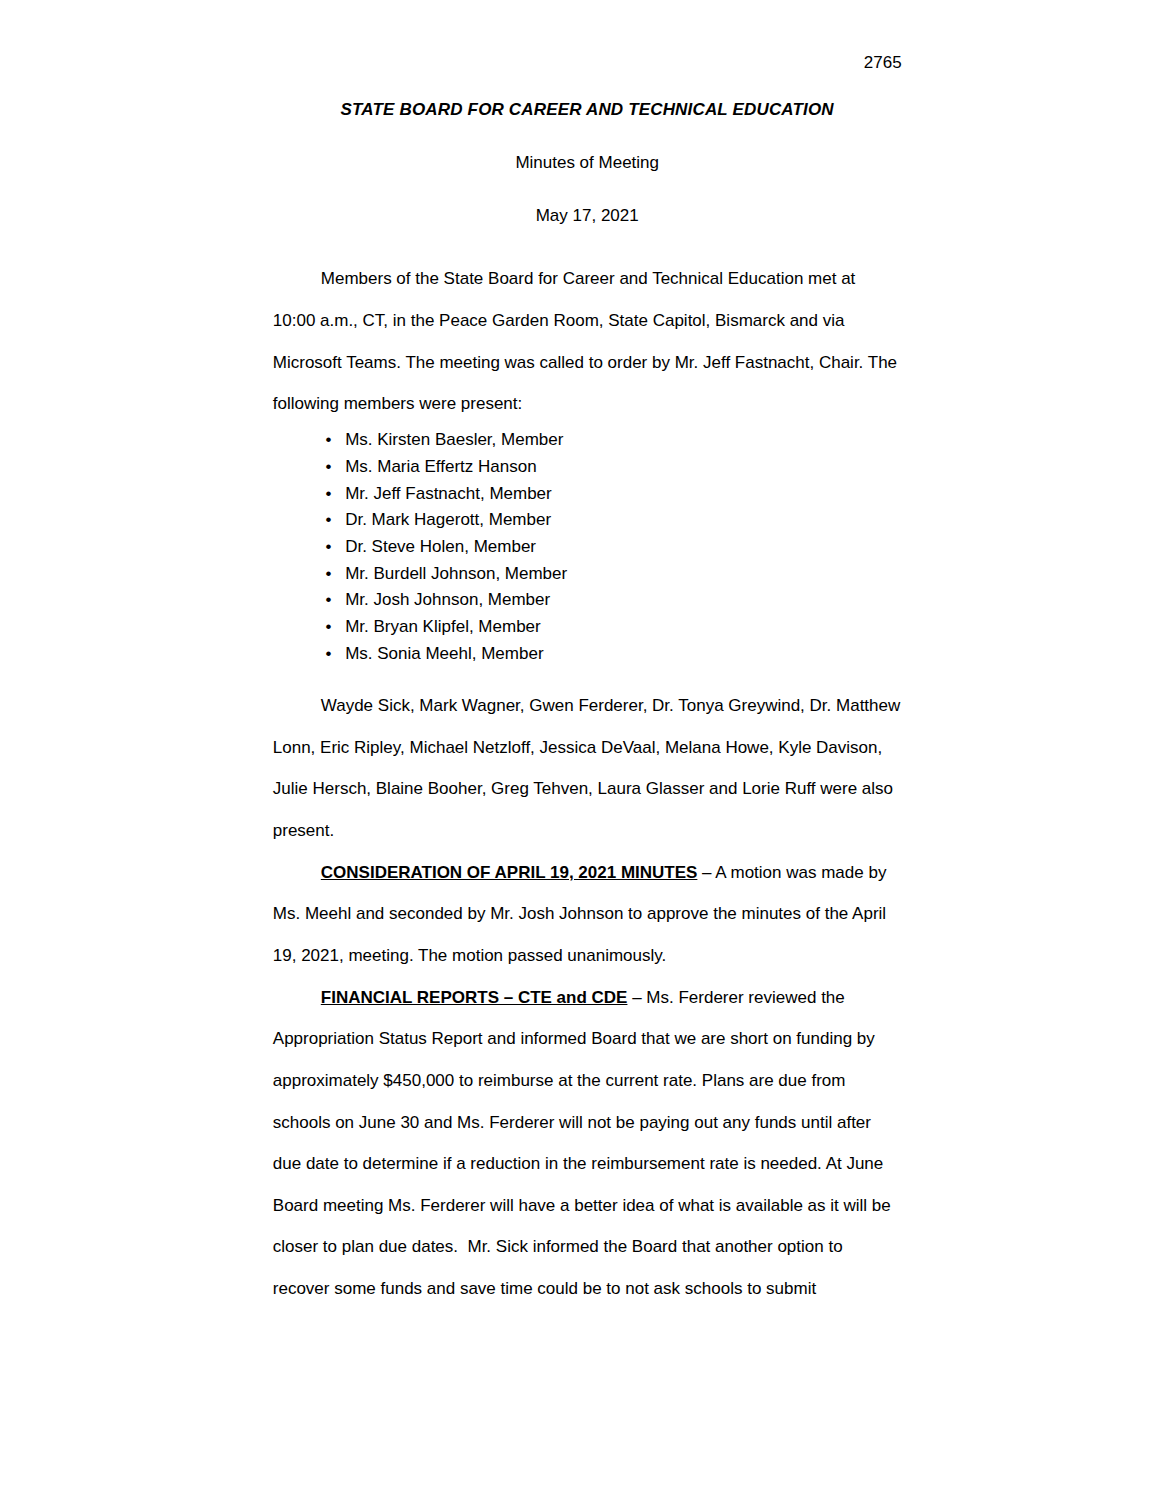2765
STATE BOARD FOR CAREER AND TECHNICAL EDUCATION
Minutes of Meeting
May 17, 2021
Members of the State Board for Career and Technical Education met at 10:00 a.m., CT, in the Peace Garden Room, State Capitol, Bismarck and via Microsoft Teams. The meeting was called to order by Mr. Jeff Fastnacht, Chair. The following members were present:
Ms. Kirsten Baesler, Member
Ms. Maria Effertz Hanson
Mr. Jeff Fastnacht, Member
Dr. Mark Hagerott, Member
Dr. Steve Holen, Member
Mr. Burdell Johnson, Member
Mr. Josh Johnson, Member
Mr. Bryan Klipfel, Member
Ms. Sonia Meehl, Member
Wayde Sick, Mark Wagner, Gwen Ferderer, Dr. Tonya Greywind, Dr. Matthew Lonn, Eric Ripley, Michael Netzloff, Jessica DeVaal, Melana Howe, Kyle Davison, Julie Hersch, Blaine Booher, Greg Tehven, Laura Glasser and Lorie Ruff were also present.
CONSIDERATION OF APRIL 19, 2021 MINUTES – A motion was made by Ms. Meehl and seconded by Mr. Josh Johnson to approve the minutes of the April 19, 2021, meeting. The motion passed unanimously.
FINANCIAL REPORTS – CTE and CDE – Ms. Ferderer reviewed the Appropriation Status Report and informed Board that we are short on funding by approximately $450,000 to reimburse at the current rate. Plans are due from schools on June 30 and Ms. Ferderer will not be paying out any funds until after due date to determine if a reduction in the reimbursement rate is needed. At June Board meeting Ms. Ferderer will have a better idea of what is available as it will be closer to plan due dates. Mr. Sick informed the Board that another option to recover some funds and save time could be to not ask schools to submit